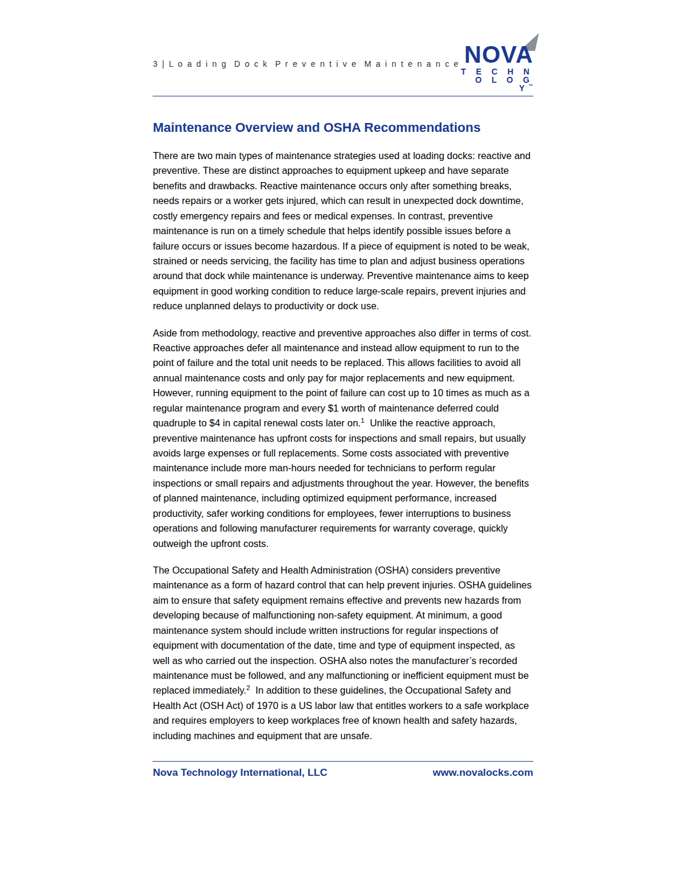3 | L o a d i n g D o c k P r e v e n t i v e M a i n t e n a n c e
NOVA
T E C H N O L O G Y™
Maintenance Overview and OSHA Recommendations
There are two main types of maintenance strategies used at loading docks: reactive and preventive. These are distinct approaches to equipment upkeep and have separate benefits and drawbacks. Reactive maintenance occurs only after something breaks, needs repairs or a worker gets injured, which can result in unexpected dock downtime, costly emergency repairs and fees or medical expenses. In contrast, preventive maintenance is run on a timely schedule that helps identify possible issues before a failure occurs or issues become hazardous. If a piece of equipment is noted to be weak, strained or needs servicing, the facility has time to plan and adjust business operations around that dock while maintenance is underway. Preventive maintenance aims to keep equipment in good working condition to reduce large-scale repairs, prevent injuries and reduce unplanned delays to productivity or dock use.
Aside from methodology, reactive and preventive approaches also differ in terms of cost. Reactive approaches defer all maintenance and instead allow equipment to run to the point of failure and the total unit needs to be replaced. This allows facilities to avoid all annual maintenance costs and only pay for major replacements and new equipment. However, running equipment to the point of failure can cost up to 10 times as much as a regular maintenance program and every $1 worth of maintenance deferred could quadruple to $4 in capital renewal costs later on.1 Unlike the reactive approach, preventive maintenance has upfront costs for inspections and small repairs, but usually avoids large expenses or full replacements. Some costs associated with preventive maintenance include more man-hours needed for technicians to perform regular inspections or small repairs and adjustments throughout the year. However, the benefits of planned maintenance, including optimized equipment performance, increased productivity, safer working conditions for employees, fewer interruptions to business operations and following manufacturer requirements for warranty coverage, quickly outweigh the upfront costs.
The Occupational Safety and Health Administration (OSHA) considers preventive maintenance as a form of hazard control that can help prevent injuries. OSHA guidelines aim to ensure that safety equipment remains effective and prevents new hazards from developing because of malfunctioning non-safety equipment. At minimum, a good maintenance system should include written instructions for regular inspections of equipment with documentation of the date, time and type of equipment inspected, as well as who carried out the inspection. OSHA also notes the manufacturer’s recorded maintenance must be followed, and any malfunctioning or inefficient equipment must be replaced immediately.2 In addition to these guidelines, the Occupational Safety and Health Act (OSH Act) of 1970 is a US labor law that entitles workers to a safe workplace and requires employers to keep workplaces free of known health and safety hazards, including machines and equipment that are unsafe.
Nova Technology International, LLC
www.novalocks.com